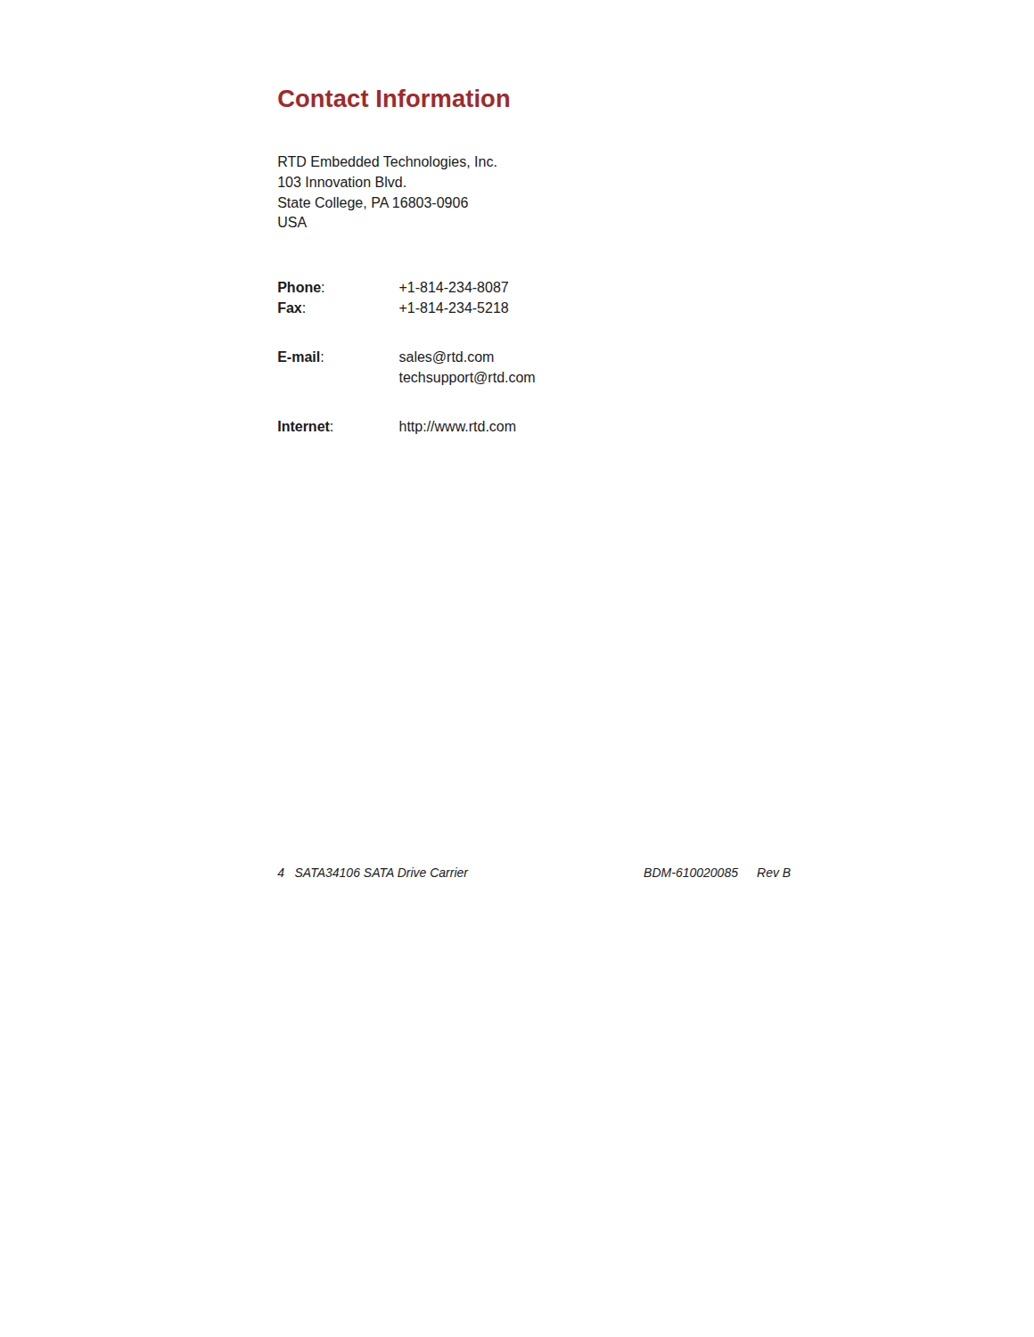Contact Information
RTD Embedded Technologies, Inc.
103 Innovation Blvd.
State College, PA 16803-0906
USA
| Phone : | +1-814-234-8087 |
| Fax : | +1-814-234-5218 |
| E-mail : | sales@rtd.com |
| | techsupport@rtd.com |
| Internet : | http://www.rtd.com |
4 SATA34106 SATA Drive Carrier
BDM-610020085Rev B